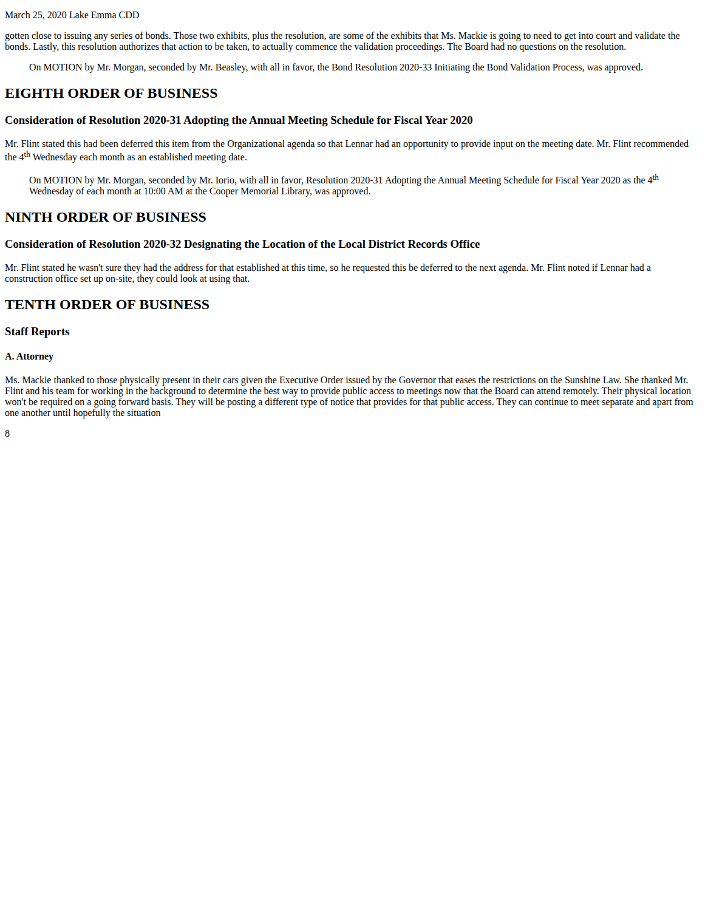March 25, 2020 Lake Emma CDD
gotten close to issuing any series of bonds. Those two exhibits, plus the resolution, are some of the exhibits that Ms. Mackie is going to need to get into court and validate the bonds. Lastly, this resolution authorizes that action to be taken, to actually commence the validation proceedings. The Board had no questions on the resolution.
On MOTION by Mr. Morgan, seconded by Mr. Beasley, with all in favor, the Bond Resolution 2020-33 Initiating the Bond Validation Process, was approved.
EIGHTH ORDER OF BUSINESS
Consideration of Resolution 2020-31 Adopting the Annual Meeting Schedule for Fiscal Year 2020
Mr. Flint stated this had been deferred this item from the Organizational agenda so that Lennar had an opportunity to provide input on the meeting date. Mr. Flint recommended the 4th Wednesday each month as an established meeting date.
On MOTION by Mr. Morgan, seconded by Mr. Iorio, with all in favor, Resolution 2020-31 Adopting the Annual Meeting Schedule for Fiscal Year 2020 as the 4th Wednesday of each month at 10:00 AM at the Cooper Memorial Library, was approved.
NINTH ORDER OF BUSINESS
Consideration of Resolution 2020-32 Designating the Location of the Local District Records Office
Mr. Flint stated he wasn't sure they had the address for that established at this time, so he requested this be deferred to the next agenda. Mr. Flint noted if Lennar had a construction office set up on-site, they could look at using that.
TENTH ORDER OF BUSINESS
Staff Reports
A. Attorney
Ms. Mackie thanked to those physically present in their cars given the Executive Order issued by the Governor that eases the restrictions on the Sunshine Law. She thanked Mr. Flint and his team for working in the background to determine the best way to provide public access to meetings now that the Board can attend remotely. Their physical location won't be required on a going forward basis. They will be posting a different type of notice that provides for that public access. They can continue to meet separate and apart from one another until hopefully the situation
8